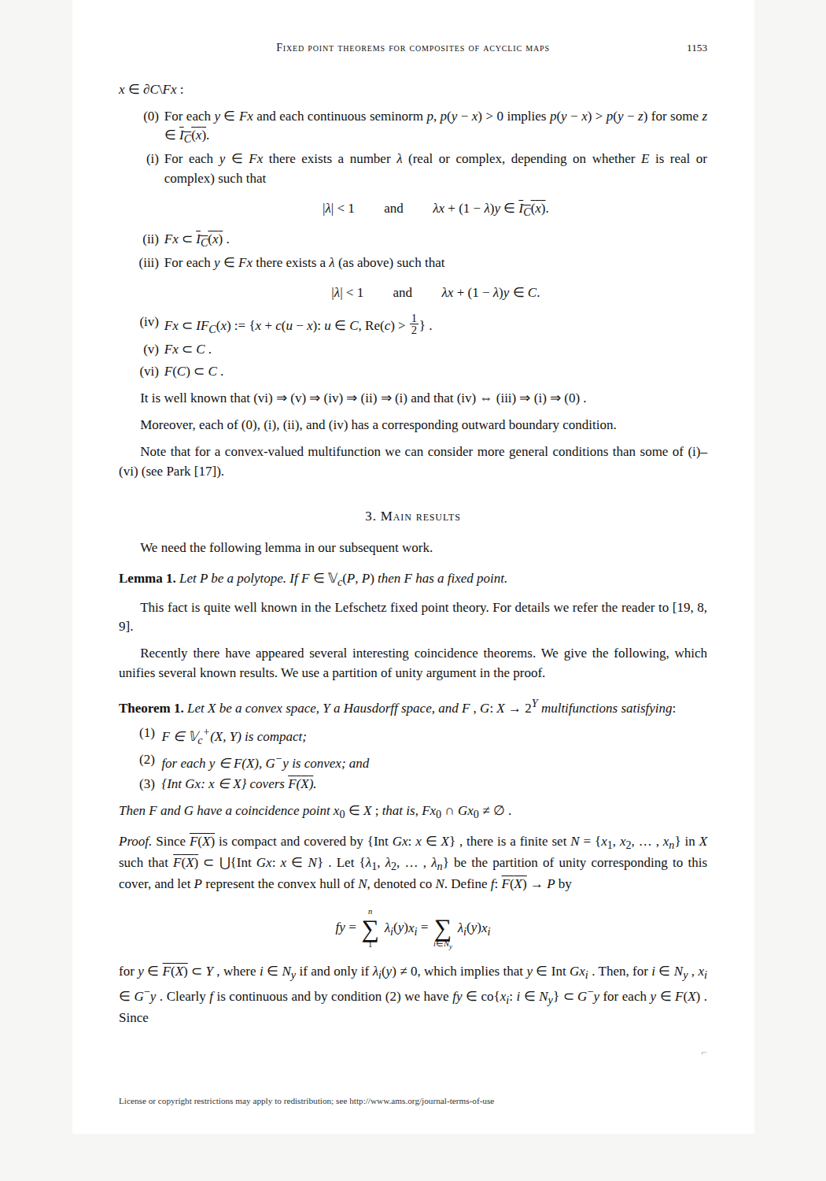Fixed point theorems for composites of acyclic maps 1153
x ∈ ∂C\Fx :
(0) For each y ∈ Fx and each continuous seminorm p, p(y − x) > 0 implies p(y − x) > p(y − z) for some z ∈ IC(x).
(i) For each y ∈ Fx there exists a number λ (real or complex, depending on whether E is real or complex) such that
|λ| < 1 and λx + (1 − λ)y ∈ IC(x).
(ii) Fx ⊂ IC(x) .
(iii) For each y ∈ Fx there exists a λ (as above) such that
|λ| < 1 and λx + (1 − λ)y ∈ C.
(iv) Fx ⊂ IFC(x) := {x + c(u − x): u ∈ C, Re(c) > 12} .
(v) Fx ⊂ C .
(vi) F(C) ⊂ C .
It is well known that (vi) ⇒ (v) ⇒ (iv) ⇒ (ii) ⇒ (i) and that (iv) ⇔ (iii) ⇒ (i) ⇒ (0) .
Moreover, each of (0), (i), (ii), and (iv) has a corresponding outward boundary condition.
Note that for a convex-valued multifunction we can consider more general conditions than some of (i)–(vi) (see Park [17]).
3. Main results
We need the following lemma in our subsequent work.
Lemma 1. Let P be a polytope. If F ∈ 𝕍c(P, P) then F has a fixed point.
This fact is quite well known in the Lefschetz fixed point theory. For details we refer the reader to [19, 8, 9].
Recently there have appeared several interesting coincidence theorems. We give the following, which unifies several known results. We use a partition of unity argument in the proof.
Theorem 1. Let X be a convex space, Y a Hausdorff space, and F , G: X → 2Y multifunctions satisfying:
(1) F ∈ 𝕍c+(X, Y) is compact;
(2) for each y ∈ F(X), G−y is convex; and
(3){Int Gx: x ∈ X} covers F(X).
Then F and G have a coincidence point x0 ∈ X ; that is, Fx0 ∩ Gx0 ≠ ∅ .
Proof. Since F(X) is compact and covered by {Int Gx: x ∈ X} , there is a finite set N = {x1, x2, … , xn} in X such that F(X) ⊂ ⋃{Int Gx: x ∈ N} . Let {λ1, λ2, … , λn} be the partition of unity corresponding to this cover, and let P represent the convex hull of N, denoted co N. Define f: F(X) → P by
fy = n∑1 λi(y)xi = ∑i∈Ny λi(y)xi
for y ∈ F(X) ⊂ Y , where i ∈ Ny if and only if λi(y) ≠ 0, which implies that y ∈ Int Gxi . Then, for i ∈ Ny , xi ∈ G−y . Clearly f is continuous and by condition (2) we have fy ∈ co{xi: i ∈ Ny} ⊂ G−y for each y ∈ F(X) . Since
⌐
License or copyright restrictions may apply to redistribution; see http://www.ams.org/journal-terms-of-use